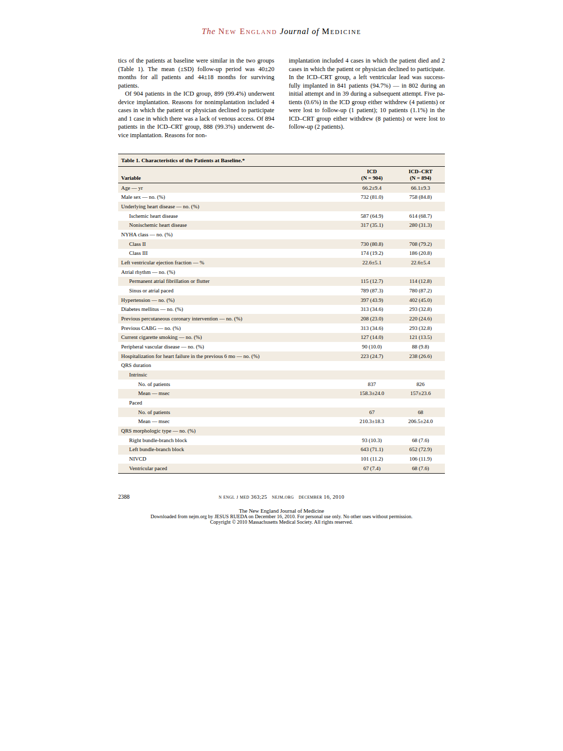The New England Journal of Medicine
tics of the patients at baseline were similar in the two groups (Table 1). The mean (±SD) follow-up period was 40±20 months for all patients and 44±18 months for surviving patients.
Of 904 patients in the ICD group, 899 (99.4%) underwent device implantation. Reasons for nonimplantation included 4 cases in which the patient or physician declined to participate and 1 case in which there was a lack of venous access. Of 894 patients in the ICD–CRT group, 888 (99.3%) underwent device implantation. Reasons for non-
implantation included 4 cases in which the patient died and 2 cases in which the patient or physician declined to participate. In the ICD–CRT group, a left ventricular lead was successfully implanted in 841 patients (94.7%) — in 802 during an initial attempt and in 39 during a subsequent attempt. Five patients (0.6%) in the ICD group either withdrew (4 patients) or were lost to follow-up (1 patient); 10 patients (1.1%) in the ICD–CRT group either withdrew (8 patients) or were lost to follow-up (2 patients).
Table 1. Characteristics of the Patients at Baseline.*
| Variable | ICD (N = 904) | ICD–CRT (N = 894) |
| --- | --- | --- |
| Age — yr | 66.2±9.4 | 66.1±9.3 |
| Male sex — no. (%) | 732 (81.0) | 758 (84.8) |
| Underlying heart disease — no. (%) | | |
| Ischemic heart disease | 587 (64.9) | 614 (68.7) |
| Nonischemic heart disease | 317 (35.1) | 280 (31.3) |
| NYHA class — no. (%) | | |
| Class II | 730 (80.8) | 708 (79.2) |
| Class III | 174 (19.2) | 186 (20.8) |
| Left ventricular ejection fraction — % | 22.6±5.1 | 22.6±5.4 |
| Atrial rhythm — no. (%) | | |
| Permanent atrial fibrillation or flutter | 115 (12.7) | 114 (12.8) |
| Sinus or atrial paced | 789 (87.3) | 780 (87.2) |
| Hypertension — no. (%) | 397 (43.9) | 402 (45.0) |
| Diabetes mellitus — no. (%) | 313 (34.6) | 293 (32.8) |
| Previous percutaneous coronary intervention — no. (%) | 208 (23.0) | 220 (24.6) |
| Previous CABG — no. (%) | 313 (34.6) | 293 (32.8) |
| Current cigarette smoking — no. (%) | 127 (14.0) | 121 (13.5) |
| Peripheral vascular disease — no. (%) | 90 (10.0) | 88 (9.8) |
| Hospitalization for heart failure in the previous 6 mo — no. (%) | 223 (24.7) | 238 (26.6) |
| QRS duration | | |
| Intrinsic | | |
| No. of patients | 837 | 826 |
| Mean — msec | 158.3±24.0 | 157±23.6 |
| Paced | | |
| No. of patients | 67 | 68 |
| Mean — msec | 210.3±18.3 | 206.5±24.0 |
| QRS morphologic type — no. (%) | | |
| Right bundle-branch block | 93 (10.3) | 68 (7.6) |
| Left bundle-branch block | 643 (71.1) | 652 (72.9) |
| NIVCD | 101 (11.2) | 106 (11.9) |
| Ventricular paced | 67 (7.4) | 68 (7.6) |
2388
n engl j med 363;25 nejm.org december 16, 2010
The New England Journal of Medicine
Downloaded from nejm.org by JESUS RUEDA on December 16, 2010. For personal use only. No other uses without permission.
Copyright © 2010 Massachusetts Medical Society. All rights reserved.